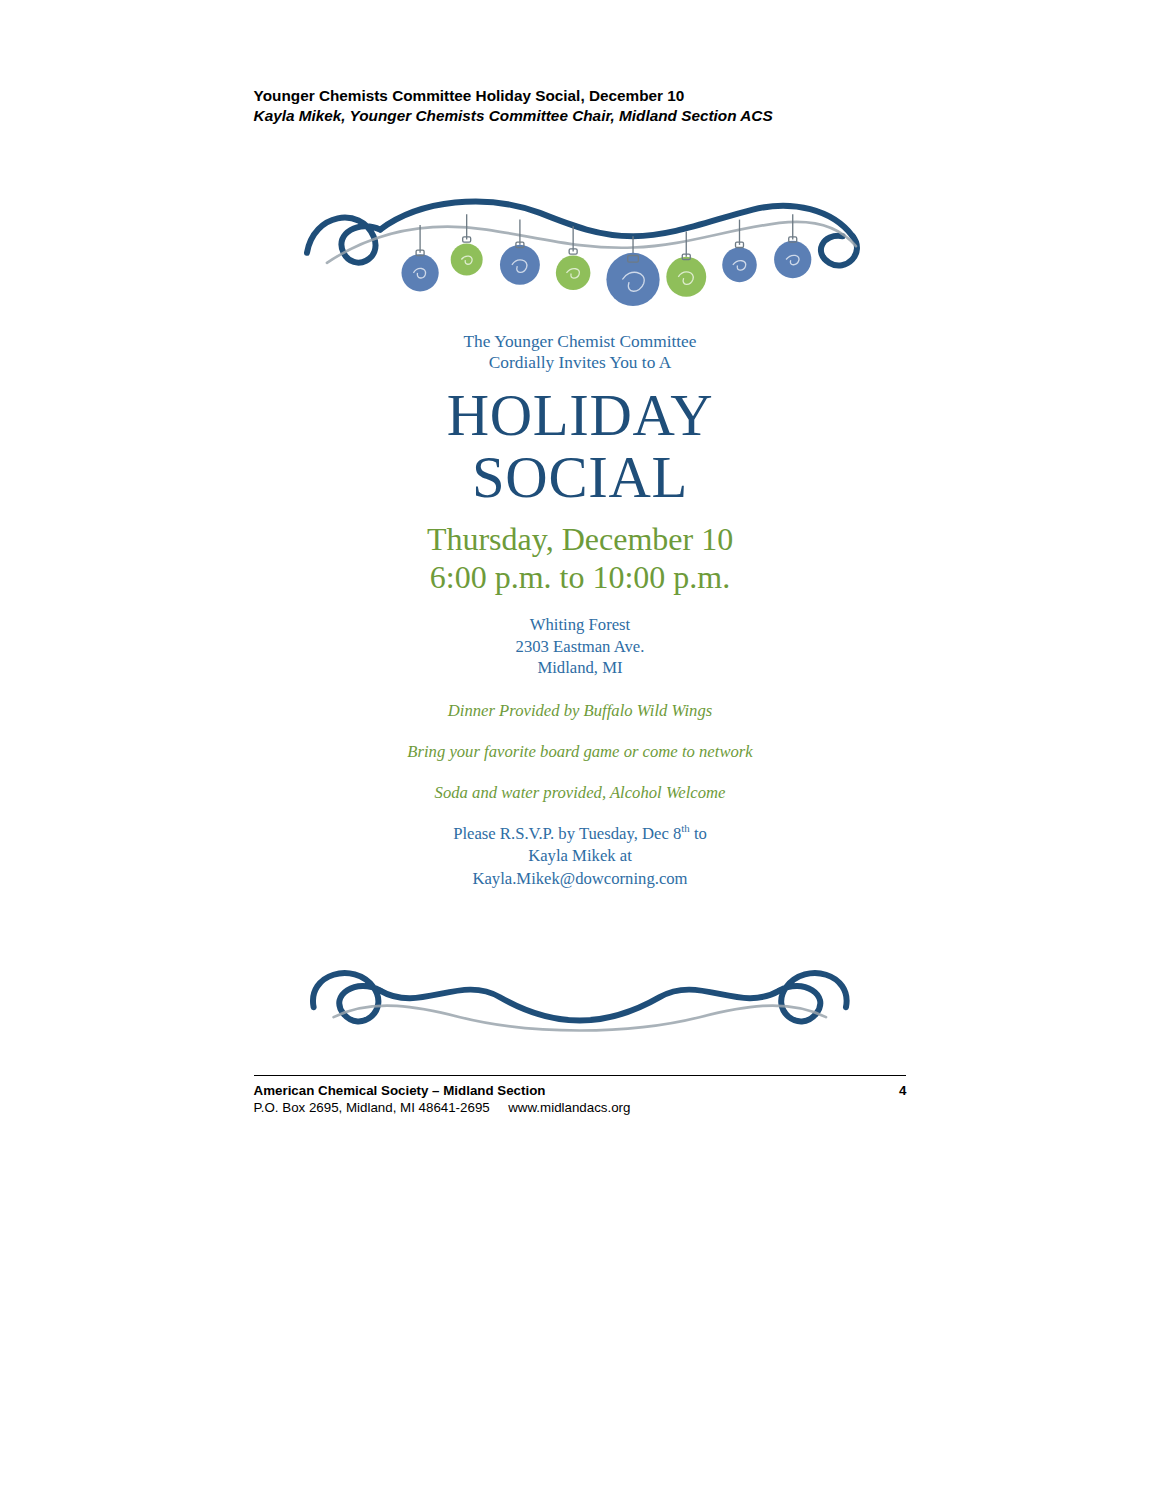Younger Chemists Committee Holiday Social, December 10
Kayla Mikek, Younger Chemists Committee Chair, Midland Section ACS
The Younger Chemist Committee
Cordially Invites You to A
HOLIDAY
SOCIAL
Thursday, December 10
6:00 p.m. to 10:00 p.m.
Whiting Forest
2303 Eastman Ave.
Midland, MI
Dinner Provided by Buffalo Wild Wings
Bring your favorite board game or come to network
Soda and water provided, Alcohol Welcome
Please R.S.V.P. by Tuesday, Dec 8th to
Kayla Mikek at
Kayla.Mikek@dowcorning.com
American Chemical Society – Midland Section
4
P.O. Box 2695, Midland, MI 48641-2695 www.midlandacs.org